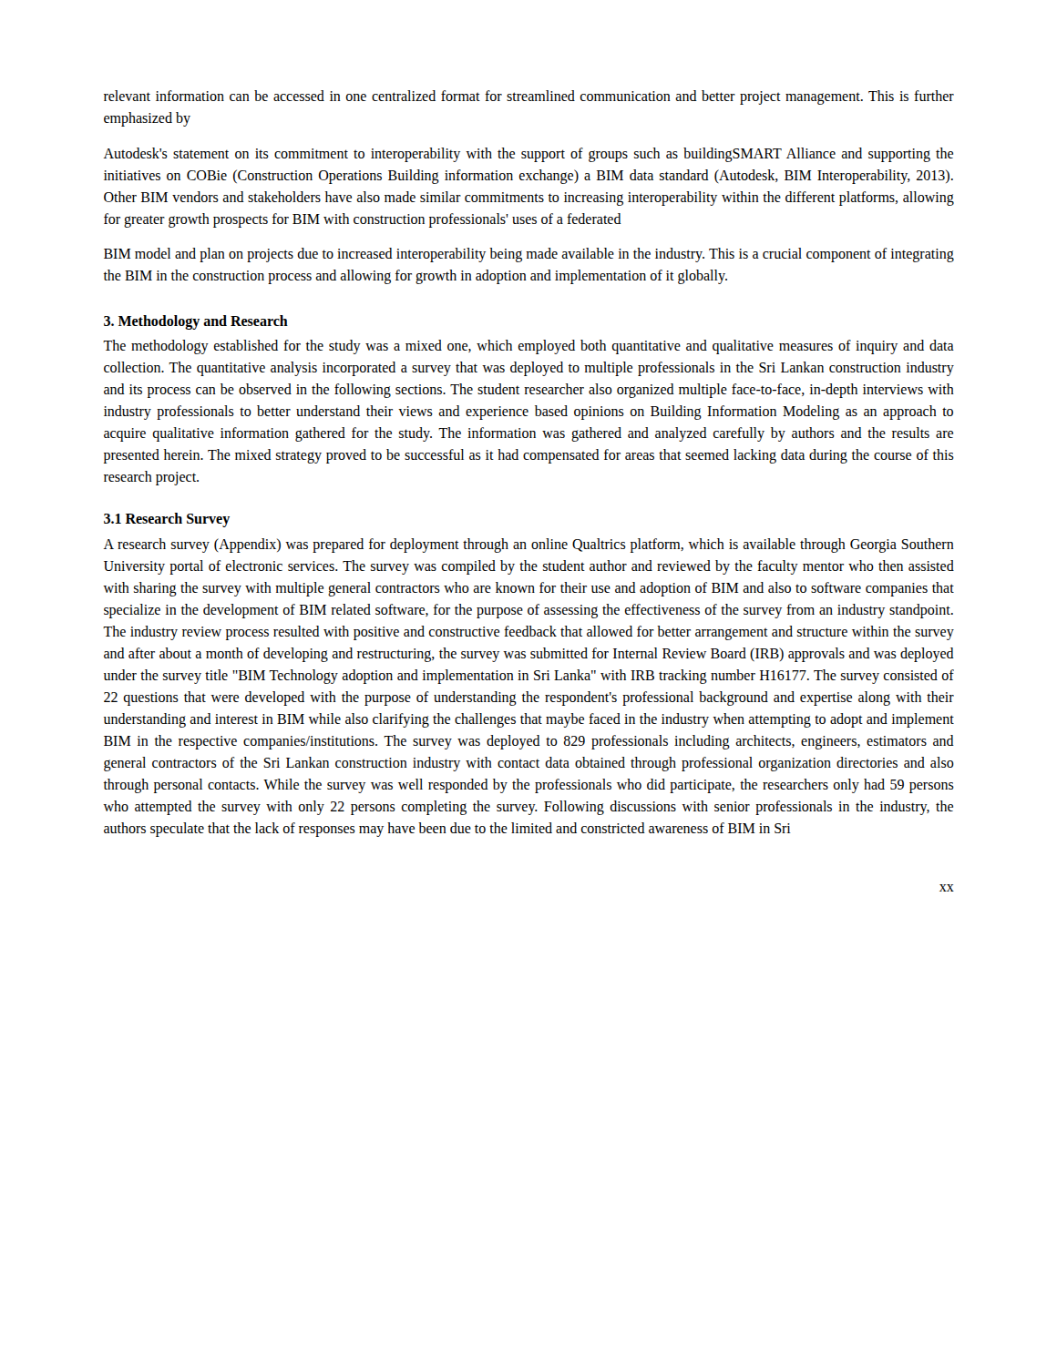relevant information can be accessed in one centralized format for streamlined communication and better project management. This is further emphasized by
Autodesk's statement on its commitment to interoperability with the support of groups such as buildingSMART Alliance and supporting the initiatives on COBie (Construction Operations Building information exchange) a BIM data standard (Autodesk, BIM Interoperability, 2013). Other BIM vendors and stakeholders have also made similar commitments to increasing interoperability within the different platforms, allowing for greater growth prospects for BIM with construction professionals' uses of a federated
BIM model and plan on projects due to increased interoperability being made available in the industry. This is a crucial component of integrating the BIM in the construction process and allowing for growth in adoption and implementation of it globally.
3. Methodology and Research
The methodology established for the study was a mixed one, which employed both quantitative and qualitative measures of inquiry and data collection. The quantitative analysis incorporated a survey that was deployed to multiple professionals in the Sri Lankan construction industry and its process can be observed in the following sections. The student researcher also organized multiple face-to-face, in-depth interviews with industry professionals to better understand their views and experience based opinions on Building Information Modeling as an approach to acquire qualitative information gathered for the study. The information was gathered and analyzed carefully by authors and the results are presented herein. The mixed strategy proved to be successful as it had compensated for areas that seemed lacking data during the course of this research project.
3.1 Research Survey
A research survey (Appendix) was prepared for deployment through an online Qualtrics platform, which is available through Georgia Southern University portal of electronic services. The survey was compiled by the student author and reviewed by the faculty mentor who then assisted with sharing the survey with multiple general contractors who are known for their use and adoption of BIM and also to software companies that specialize in the development of BIM related software, for the purpose of assessing the effectiveness of the survey from an industry standpoint. The industry review process resulted with positive and constructive feedback that allowed for better arrangement and structure within the survey and after about a month of developing and restructuring, the survey was submitted for Internal Review Board (IRB) approvals and was deployed under the survey title "BIM Technology adoption and implementation in Sri Lanka" with IRB tracking number H16177. The survey consisted of 22 questions that were developed with the purpose of understanding the respondent's professional background and expertise along with their understanding and interest in BIM while also clarifying the challenges that maybe faced in the industry when attempting to adopt and implement BIM in the respective companies/institutions. The survey was deployed to 829 professionals including architects, engineers, estimators and general contractors of the Sri Lankan construction industry with contact data obtained through professional organization directories and also through personal contacts. While the survey was well responded by the professionals who did participate, the researchers only had 59 persons who attempted the survey with only 22 persons completing the survey. Following discussions with senior professionals in the industry, the authors speculate that the lack of responses may have been due to the limited and constricted awareness of BIM in Sri
xx